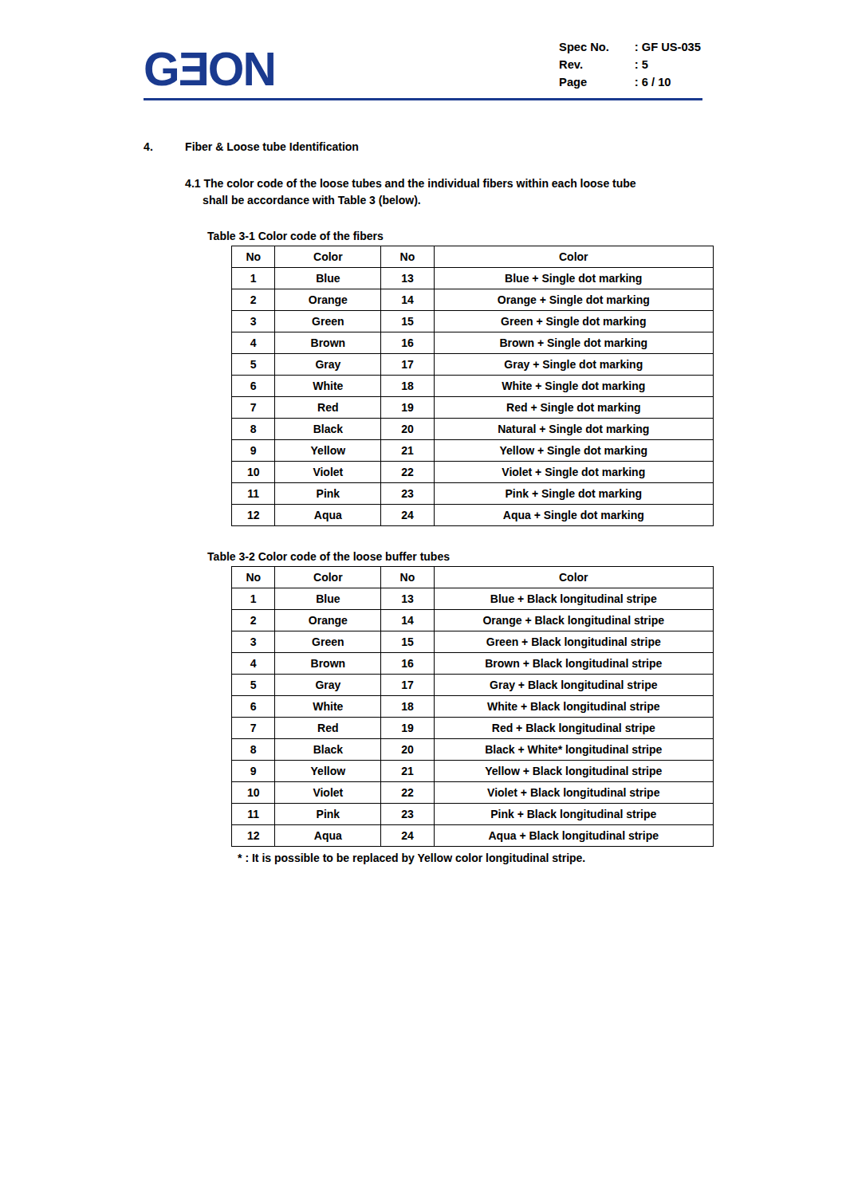GƎON
| Spec No. | : GF US-035 |
| Rev. | : 5 |
| Page | : 6 / 10 |
4. Fiber & Loose tube Identification
4.1 The color code of the loose tubes and the individual fibers within each loose tube shall be accordance with Table 3 (below).
Table 3-1 Color code of the fibers
| No | Color | No | Color |
| --- | --- | --- | --- |
| 1 | Blue | 13 | Blue + Single dot marking |
| 2 | Orange | 14 | Orange + Single dot marking |
| 3 | Green | 15 | Green + Single dot marking |
| 4 | Brown | 16 | Brown + Single dot marking |
| 5 | Gray | 17 | Gray + Single dot marking |
| 6 | White | 18 | White + Single dot marking |
| 7 | Red | 19 | Red + Single dot marking |
| 8 | Black | 20 | Natural + Single dot marking |
| 9 | Yellow | 21 | Yellow + Single dot marking |
| 10 | Violet | 22 | Violet + Single dot marking |
| 11 | Pink | 23 | Pink + Single dot marking |
| 12 | Aqua | 24 | Aqua + Single dot marking |
Table 3-2 Color code of the loose buffer tubes
| No | Color | No | Color |
| --- | --- | --- | --- |
| 1 | Blue | 13 | Blue + Black longitudinal stripe |
| 2 | Orange | 14 | Orange + Black longitudinal stripe |
| 3 | Green | 15 | Green + Black longitudinal stripe |
| 4 | Brown | 16 | Brown + Black longitudinal stripe |
| 5 | Gray | 17 | Gray + Black longitudinal stripe |
| 6 | White | 18 | White + Black longitudinal stripe |
| 7 | Red | 19 | Red + Black longitudinal stripe |
| 8 | Black | 20 | Black + White* longitudinal stripe |
| 9 | Yellow | 21 | Yellow + Black longitudinal stripe |
| 10 | Violet | 22 | Violet + Black longitudinal stripe |
| 11 | Pink | 23 | Pink + Black longitudinal stripe |
| 12 | Aqua | 24 | Aqua + Black longitudinal stripe |
* : It is possible to be replaced by Yellow color longitudinal stripe.